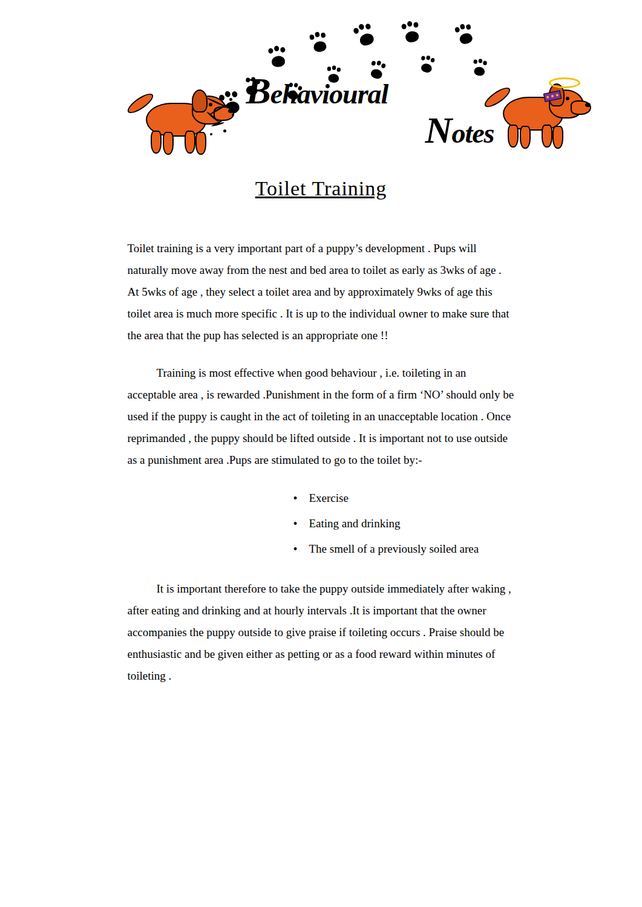Behavioural Notes
Toilet Training
Toilet training is a very important part of a puppy’s development . Pups will naturally move away from the nest and bed area to toilet as early as 3wks of age . At 5wks of age , they select a toilet area and by approximately 9wks of age this toilet area is much more specific . It is up to the individual owner to make sure that the area that the pup has selected is an appropriate one !!
Training is most effective when good behaviour , i.e. toileting in an acceptable area , is rewarded .Punishment in the form of a firm ‘NO’ should only be used if the puppy is caught in the act of toileting in an unacceptable location . Once reprimanded , the puppy should be lifted outside . It is important not to use outside as a punishment area .Pups are stimulated to go to the toilet by:-
Exercise
Eating and drinking
The smell of a previously soiled area
It is important therefore to take the puppy outside immediately after waking , after eating and drinking and at hourly intervals .It is important that the owner accompanies the puppy outside to give praise if toileting occurs . Praise should be enthusiastic and be given either as petting or as a food reward within minutes of toileting .